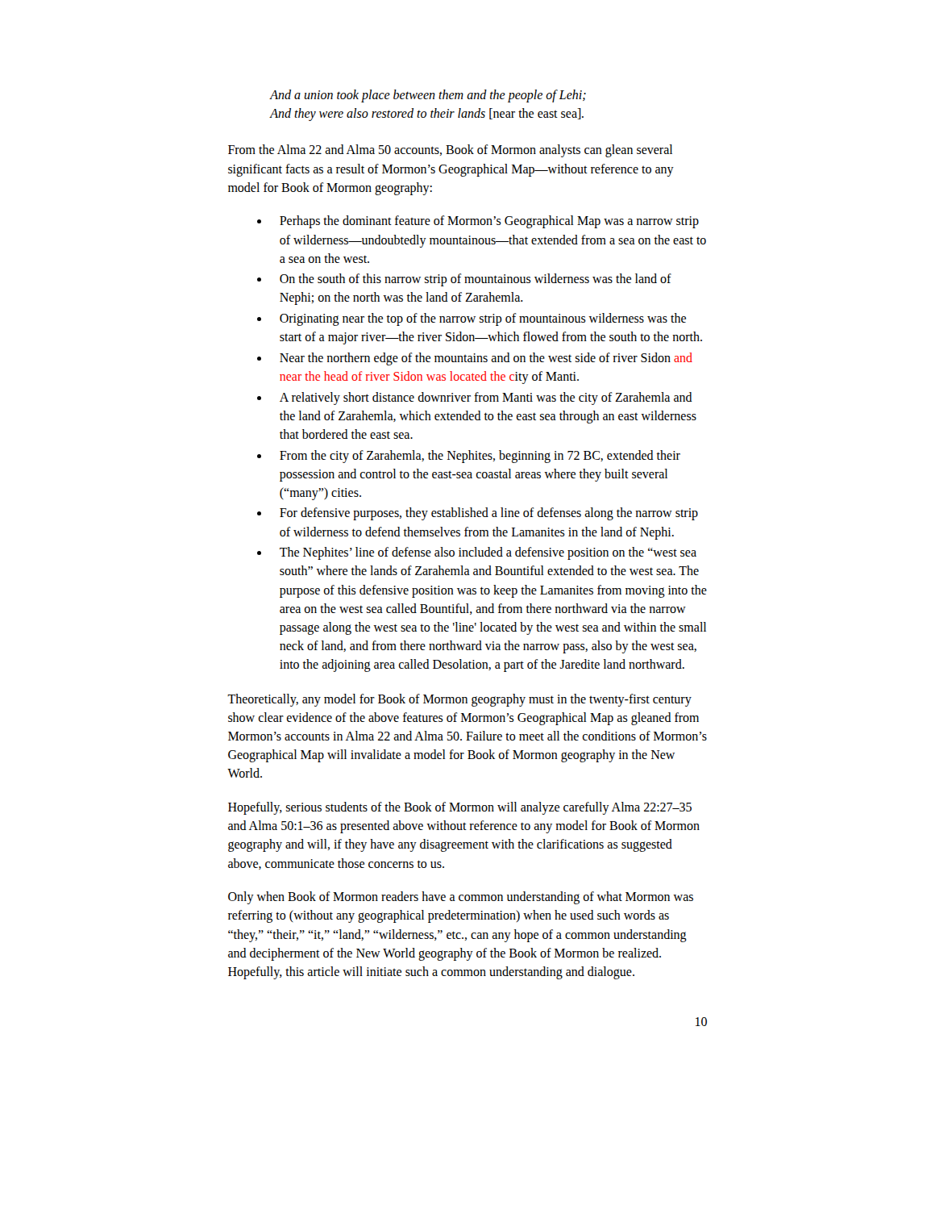And a union took place between them and the people of Lehi;
And they were also restored to their lands [near the east sea].
From the Alma 22 and Alma 50 accounts, Book of Mormon analysts can glean several significant facts as a result of Mormon’s Geographical Map—without reference to any model for Book of Mormon geography:
Perhaps the dominant feature of Mormon’s Geographical Map was a narrow strip of wilderness—undoubtedly mountainous—that extended from a sea on the east to a sea on the west.
On the south of this narrow strip of mountainous wilderness was the land of Nephi; on the north was the land of Zarahemla.
Originating near the top of the narrow strip of mountainous wilderness was the start of a major river—the river Sidon—which flowed from the south to the north.
Near the northern edge of the mountains and on the west side of river Sidon and near the head of river Sidon was located the city of Manti.
A relatively short distance downriver from Manti was the city of Zarahemla and the land of Zarahemla, which extended to the east sea through an east wilderness that bordered the east sea.
From the city of Zarahemla, the Nephites, beginning in 72 BC, extended their possession and control to the east-sea coastal areas where they built several (“many”) cities.
For defensive purposes, they established a line of defenses along the narrow strip of wilderness to defend themselves from the Lamanites in the land of Nephi.
The Nephites’ line of defense also included a defensive position on the “west sea south” where the lands of Zarahemla and Bountiful extended to the west sea. The purpose of this defensive position was to keep the Lamanites from moving into the area on the west sea called Bountiful, and from there northward via the narrow passage along the west sea to the 'line' located by the west sea and within the small neck of land, and from there northward via the narrow pass, also by the west sea, into the adjoining area called Desolation, a part of the Jaredite land northward.
Theoretically, any model for Book of Mormon geography must in the twenty-first century show clear evidence of the above features of Mormon’s Geographical Map as gleaned from Mormon’s accounts in Alma 22 and Alma 50. Failure to meet all the conditions of Mormon’s Geographical Map will invalidate a model for Book of Mormon geography in the New World.
Hopefully, serious students of the Book of Mormon will analyze carefully Alma 22:27–35 and Alma 50:1–36 as presented above without reference to any model for Book of Mormon geography and will, if they have any disagreement with the clarifications as suggested above, communicate those concerns to us.
Only when Book of Mormon readers have a common understanding of what Mormon was referring to (without any geographical predetermination) when he used such words as “they,” “their,” “it,” “land,” “wilderness,” etc., can any hope of a common understanding and decipherment of the New World geography of the Book of Mormon be realized. Hopefully, this article will initiate such a common understanding and dialogue.
10